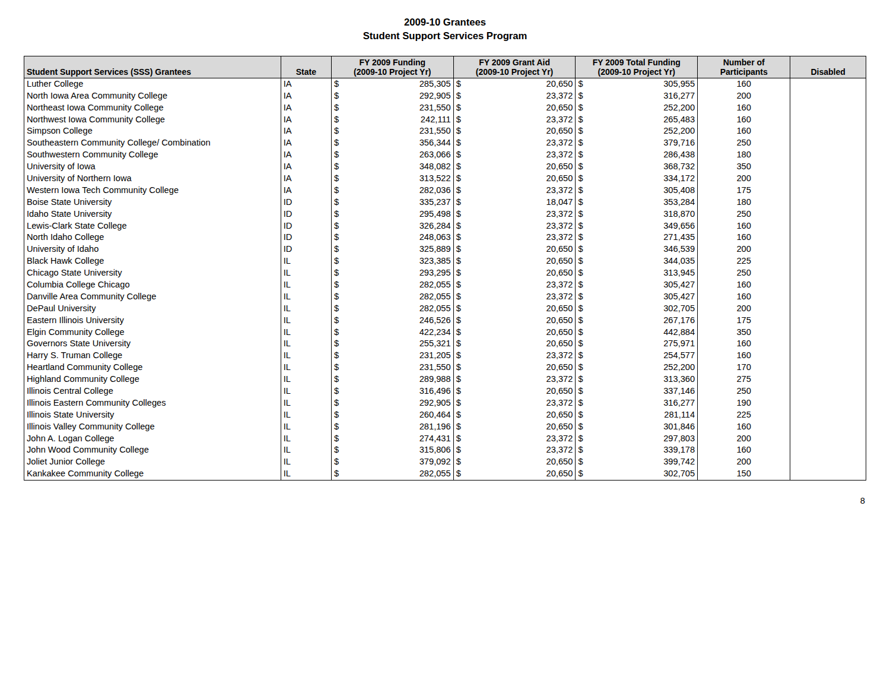2009-10 Grantees
Student Support Services Program
| Student Support Services (SSS) Grantees | State | FY 2009 Funding (2009-10 Project Yr) | FY 2009 Grant Aid (2009-10 Project Yr) | FY 2009 Total Funding (2009-10 Project Yr) | Number of Participants | Disabled |
| --- | --- | --- | --- | --- | --- | --- |
| Luther College | IA | $ 285,305 | $ 20,650 | $ 305,955 | 160 | |
| North Iowa Area Community College | IA | $ 292,905 | $ 23,372 | $ 316,277 | 200 | |
| Northeast Iowa Community College | IA | $ 231,550 | $ 20,650 | $ 252,200 | 160 | |
| Northwest Iowa Community College | IA | $ 242,111 | $ 23,372 | $ 265,483 | 160 | |
| Simpson College | IA | $ 231,550 | $ 20,650 | $ 252,200 | 160 | |
| Southeastern Community College/ Combination | IA | $ 356,344 | $ 23,372 | $ 379,716 | 250 | |
| Southwestern Community College | IA | $ 263,066 | $ 23,372 | $ 286,438 | 180 | |
| University of Iowa | IA | $ 348,082 | $ 20,650 | $ 368,732 | 350 | |
| University of Northern Iowa | IA | $ 313,522 | $ 20,650 | $ 334,172 | 200 | |
| Western Iowa Tech Community College | IA | $ 282,036 | $ 23,372 | $ 305,408 | 175 | |
| Boise State University | ID | $ 335,237 | $ 18,047 | $ 353,284 | 180 | |
| Idaho State University | ID | $ 295,498 | $ 23,372 | $ 318,870 | 250 | |
| Lewis-Clark State College | ID | $ 326,284 | $ 23,372 | $ 349,656 | 160 | |
| North Idaho College | ID | $ 248,063 | $ 23,372 | $ 271,435 | 160 | |
| University of Idaho | ID | $ 325,889 | $ 20,650 | $ 346,539 | 200 | |
| Black Hawk College | IL | $ 323,385 | $ 20,650 | $ 344,035 | 225 | |
| Chicago State University | IL | $ 293,295 | $ 20,650 | $ 313,945 | 250 | |
| Columbia College Chicago | IL | $ 282,055 | $ 23,372 | $ 305,427 | 160 | |
| Danville Area Community College | IL | $ 282,055 | $ 23,372 | $ 305,427 | 160 | |
| DePaul University | IL | $ 282,055 | $ 20,650 | $ 302,705 | 200 | |
| Eastern Illinois University | IL | $ 246,526 | $ 20,650 | $ 267,176 | 175 | |
| Elgin Community College | IL | $ 422,234 | $ 20,650 | $ 442,884 | 350 | |
| Governors State University | IL | $ 255,321 | $ 20,650 | $ 275,971 | 160 | |
| Harry S. Truman College | IL | $ 231,205 | $ 23,372 | $ 254,577 | 160 | |
| Heartland Community College | IL | $ 231,550 | $ 20,650 | $ 252,200 | 170 | |
| Highland Community College | IL | $ 289,988 | $ 23,372 | $ 313,360 | 275 | |
| Illinois Central College | IL | $ 316,496 | $ 20,650 | $ 337,146 | 250 | |
| Illinois Eastern Community Colleges | IL | $ 292,905 | $ 23,372 | $ 316,277 | 190 | |
| Illinois State University | IL | $ 260,464 | $ 20,650 | $ 281,114 | 225 | |
| Illinois Valley Community College | IL | $ 281,196 | $ 20,650 | $ 301,846 | 160 | |
| John A. Logan College | IL | $ 274,431 | $ 23,372 | $ 297,803 | 200 | |
| John Wood Community College | IL | $ 315,806 | $ 23,372 | $ 339,178 | 160 | |
| Joliet Junior College | IL | $ 379,092 | $ 20,650 | $ 399,742 | 200 | |
| Kankakee Community College | IL | $ 282,055 | $ 20,650 | $ 302,705 | 150 | |
8